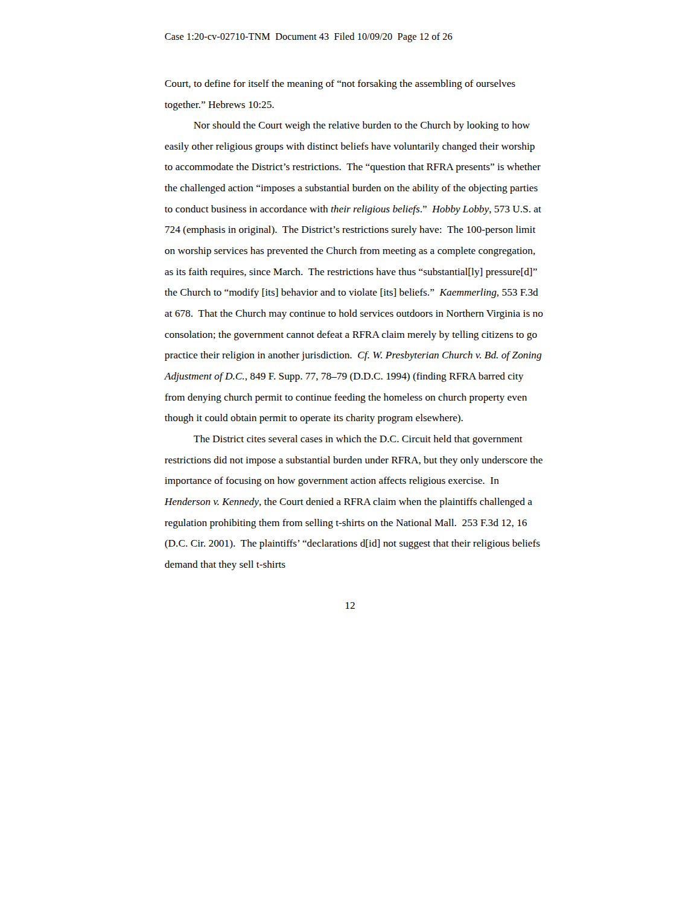Case 1:20-cv-02710-TNM Document 43 Filed 10/09/20 Page 12 of 26
Court, to define for itself the meaning of “not forsaking the assembling of ourselves together.” Hebrews 10:25.
Nor should the Court weigh the relative burden to the Church by looking to how easily other religious groups with distinct beliefs have voluntarily changed their worship to accommodate the District’s restrictions. The “question that RFRA presents” is whether the challenged action “imposes a substantial burden on the ability of the objecting parties to conduct business in accordance with their religious beliefs.” Hobby Lobby, 573 U.S. at 724 (emphasis in original). The District’s restrictions surely have: The 100-person limit on worship services has prevented the Church from meeting as a complete congregation, as its faith requires, since March. The restrictions have thus “substantial[ly] pressure[d]” the Church to “modify [its] behavior and to violate [its] beliefs.” Kaemmerling, 553 F.3d at 678. That the Church may continue to hold services outdoors in Northern Virginia is no consolation; the government cannot defeat a RFRA claim merely by telling citizens to go practice their religion in another jurisdiction. Cf. W. Presbyterian Church v. Bd. of Zoning Adjustment of D.C., 849 F. Supp. 77, 78–79 (D.D.C. 1994) (finding RFRA barred city from denying church permit to continue feeding the homeless on church property even though it could obtain permit to operate its charity program elsewhere).
The District cites several cases in which the D.C. Circuit held that government restrictions did not impose a substantial burden under RFRA, but they only underscore the importance of focusing on how government action affects religious exercise. In Henderson v. Kennedy, the Court denied a RFRA claim when the plaintiffs challenged a regulation prohibiting them from selling t-shirts on the National Mall. 253 F.3d 12, 16 (D.C. Cir. 2001). The plaintiffs’ “declarations d[id] not suggest that their religious beliefs demand that they sell t-shirts
12